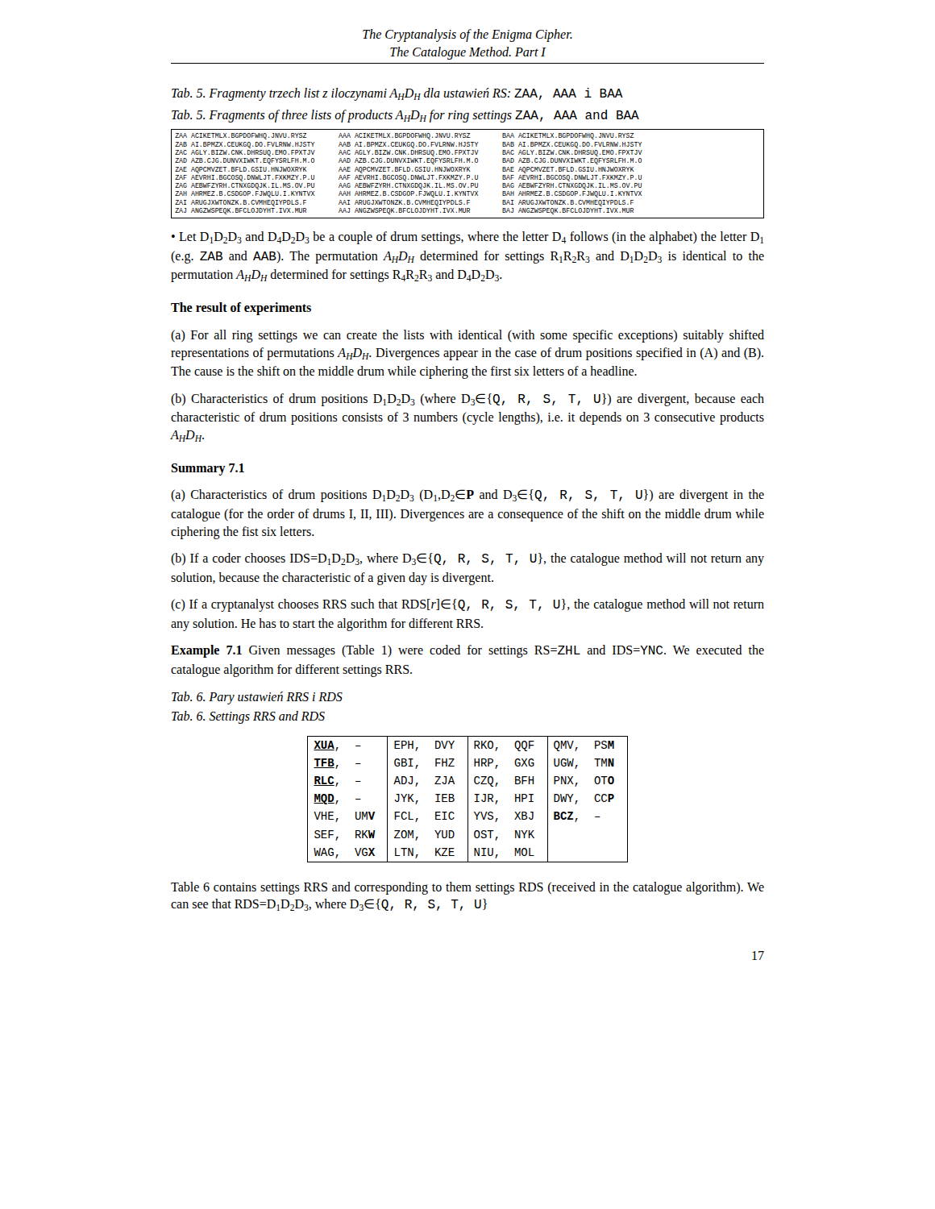The Cryptanalysis of the Enigma Cipher. The Catalogue Method. Part I
Tab. 5. Fragmenty trzech list z iloczynami AHDH dla ustawień RS: ZAA, AAA i BAA
Tab. 5. Fragments of three lists of products AHDH for ring settings ZAA, AAA and BAA
ZAA ACIKETMLX.BGPDOFWHQ.JNVU.RYSZ AAA ACIKETMLX.BGPDOFWHQ.JNVU.RYSZ BAA ACIKETMLX.BGPDOFWHQ.JNVU.RYSZ ZAB AI.BPMZX.CEUKGQ.DO.FVLRNW.HJSTY AAB AI.BPMZX.CEUKGQ.DO.FVLRNW.HJSTY BAB AI.BPMZX.CEUKGQ.DO.FVLRNW.HJSTY ZAC AGLY.BIZW.CNK.DHRSUQ.EMO.FPXTJV AAC AGLY.BIZW.CNK.DHRSUQ.EMO.FPXTJV BAC AGLY.BIZW.CNK.DHRSUQ.EMO.FPXTJV ZAD AZB.CJG.DUNVXIWKT.EQFYSRLFH.M.O AAD AZB.CJG.DUNVXIWKT.EQFYSRLFH.M.O BAD AZB.CJG.DUNVXIWKT.EQFYSRLFH.M.O ZAE AQPCMVZET.BFLD.GSIU.HNJWOXRYK AAE AQPCMVZET.BFLD.GSIU.HNJWOXRYK BAE AQPCMVZET.BFLD.GSIU.HNJWOXRYK ZAF AEVRHI.BGCOSQ.DNWLJT.FXKMZY.P.U AAF AEVRHI.BGCOSQ.DNWLJT.FXKMZY.P.U BAF AEVRHI.BGCOSQ.DNWLJT.FXKMZY.P.U ZAG AEBWFZYRH.CTNXGDQJK.IL.MS.OV.PU AAG AEBWFZYRH.CTNXGDQJK.IL.MS.OV.PU BAG AEBWFZYRH.CTNXGDQJK.IL.MS.OV.PU ZAH AHRMEZ.B.CSDGOP.FJWQLU.I.KYNTVX AAH AHRMEZ.B.CSDGOP.FJWQLU.I.KYNTVX BAH AHRMEZ.B.CSDGOP.FJWQLU.I.KYNTVX ZAI ARUGJXWTONZK.B.CVMHEQIYPDLS.F AAI ARUGJXWTONZK.B.CVMHEQIYPDLS.F BAI ARUGJXWTONZK.B.CVMHEQIYPDLS.F ZAJ ANGZWSPEQK.BFCLOJDYHT.IVX.MUR AAJ ANGZWSPEQK.BFCLOJDYHT.IVX.MUR BAJ ANGZWSPEQK.BFCLOJDYHT.IVX.MUR
• Let D1D2D3 and D4D2D3 be a couple of drum settings, where the letter D4 follows (in the alphabet) the letter D1 (e.g. ZAB and AAB). The permutation AHDH determined for settings R1R2R3 and D1D2D3 is identical to the permutation AHDH determined for settings R4R2R3 and D4D2D3.
The result of experiments
(a) For all ring settings we can create the lists with identical (with some specific exceptions) suitably shifted representations of permutations AHDH. Divergences appear in the case of drum positions specified in (A) and (B). The cause is the shift on the middle drum while ciphering the first six letters of a headline.
(b) Characteristics of drum positions D1D2D3 (where D3∈{Q, R, S, T, U}) are divergent, because each characteristic of drum positions consists of 3 numbers (cycle lengths), i.e. it depends on 3 consecutive products AHDH.
Summary 7.1
(a) Characteristics of drum positions D1D2D3 (D1,D2∈P and D3∈{Q, R, S, T, U}) are divergent in the catalogue (for the order of drums I, II, III). Divergences are a consequence of the shift on the middle drum while ciphering the fist six letters.
(b) If a coder chooses IDS=D1D2D3, where D3∈{Q, R, S, T, U}, the catalogue method will not return any solution, because the characteristic of a given day is divergent.
(c) If a cryptanalyst chooses RRS such that RDS[r]∈{Q, R, S, T, U}, the catalogue method will not return any solution. He has to start the algorithm for different RRS.
Example 7.1 Given messages (Table 1) were coded for settings RS=ZHL and IDS=YNC. We executed the catalogue algorithm for different settings RRS.
Tab. 6. Pary ustawień RRS i RDS
Tab. 6. Settings RRS and RDS
| XUA , – | EPH, DVY | RKO, QQF | QMV, PS M |
| TFB , – | GBI, FHZ | HRP, GXG | UGW, TM N |
| RLC , – | ADJ, ZJA | CZQ, BFH | PNX, OT O |
| MQD , – | JYK, IEB | IJR, HPI | DWY, CC P |
| VHE, UM V | FCL, EIC | YVS, XBJ | BCZ , – |
| SEF, RK W | ZOM, YUD | OST, NYK | |
| WAG, VG X | LTN, KZE | NIU, MOL | |
Table 6 contains settings RRS and corresponding to them settings RDS (received in the catalogue algorithm). We can see that RDS=D1D2D3, where D3∈{Q, R, S, T, U}
17